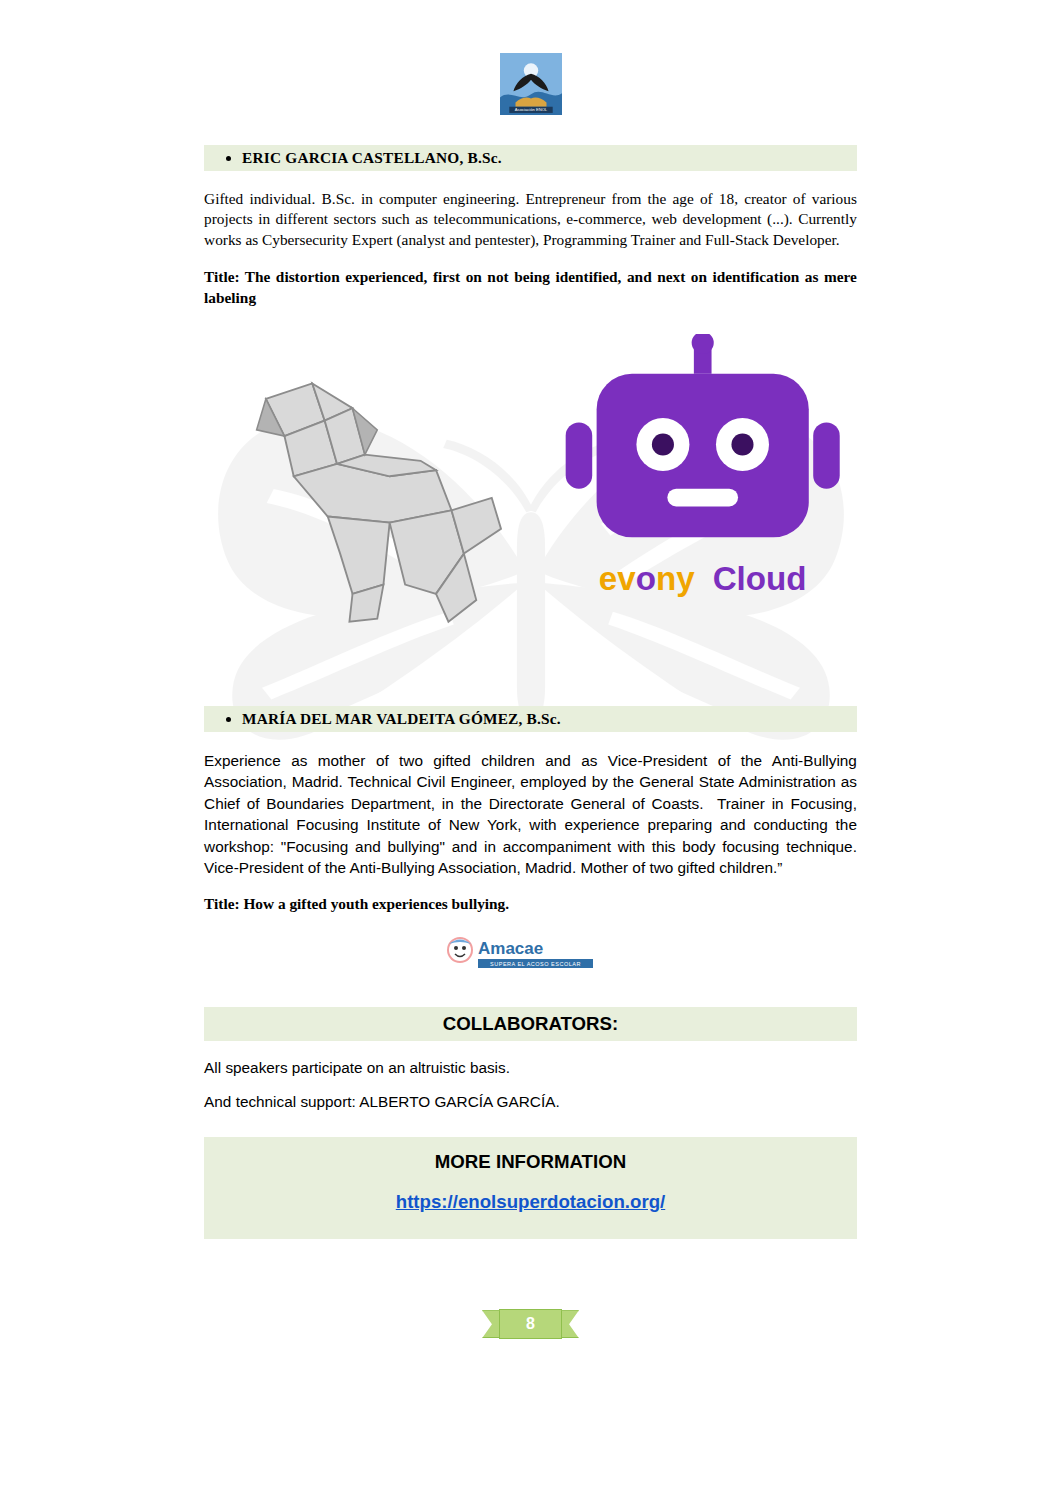Asociación ENOL
ERIC GARCIA CASTELLANO, B.Sc.
Gifted individual. B.Sc. in computer engineering. Entrepreneur from the age of 18, creator of various projects in different sectors such as telecommunications, e-commerce, web development (...). Currently works as Cybersecurity Expert (analyst and pentester), Programming Trainer and Full-Stack Developer.
Title: The distortion experienced, first on not being identified, and next on identification as mere labeling
evony Cloud
MARÍA DEL MAR VALDEITA GÓMEZ, B.Sc.
Experience as mother of two gifted children and as Vice-President of the Anti-Bullying Association, Madrid. Technical Civil Engineer, employed by the General State Administration as Chief of Boundaries Department, in the Directorate General of Coasts. Trainer in Focusing, International Focusing Institute of New York, with experience preparing and conducting the workshop: "Focusing and bullying" and in accompaniment with this body focusing technique. Vice-President of the Anti-Bullying Association, Madrid. Mother of two gifted children.”
Title: How a gifted youth experiences bullying.
Amacae SUPERA EL ACOSO ESCOLAR
COLLABORATORS:
All speakers participate on an altruistic basis.
And technical support: ALBERTO GARCÍA GARCÍA.
MORE INFORMATION
https://enolsuperdotacion.org/
8